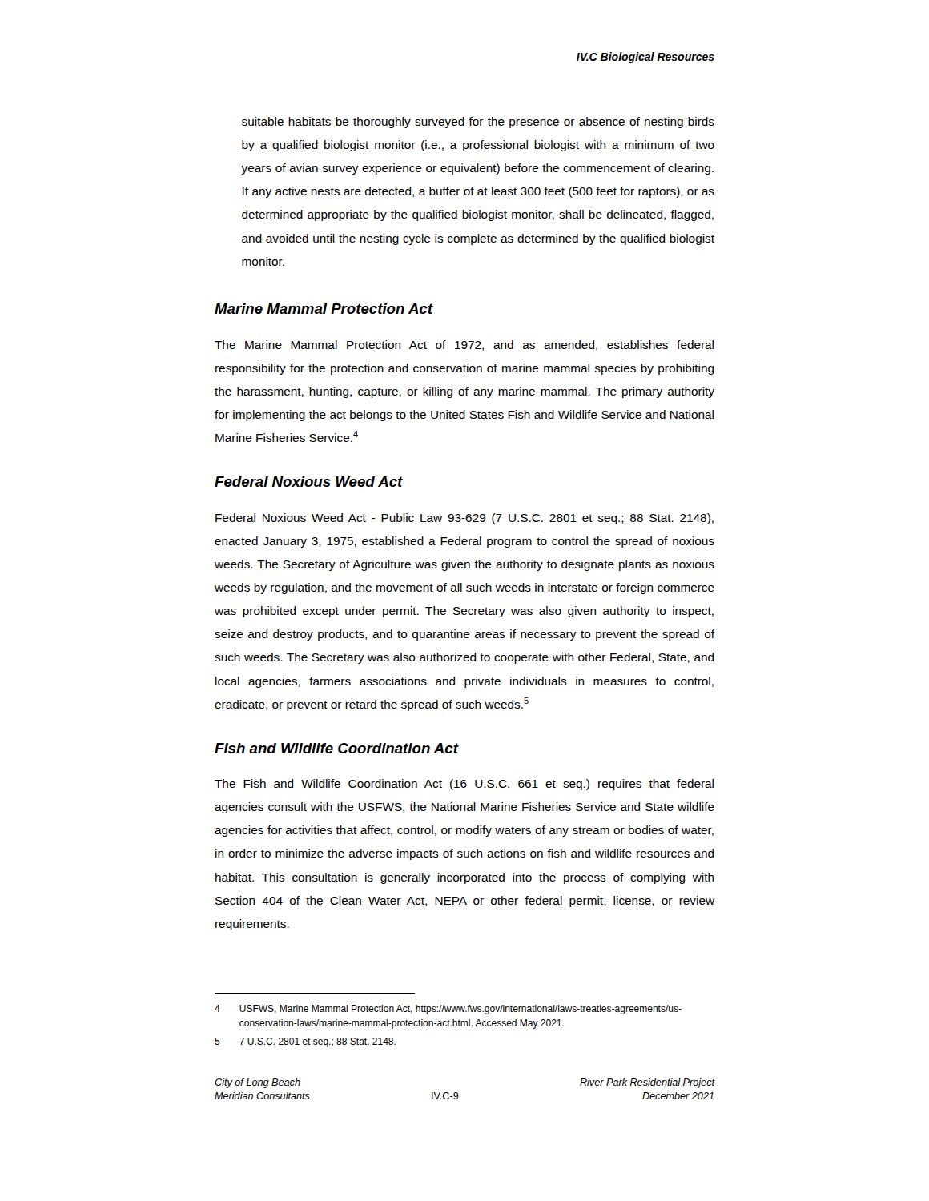IV.C Biological Resources
suitable habitats be thoroughly surveyed for the presence or absence of nesting birds by a qualified biologist monitor (i.e., a professional biologist with a minimum of two years of avian survey experience or equivalent) before the commencement of clearing. If any active nests are detected, a buffer of at least 300 feet (500 feet for raptors), or as determined appropriate by the qualified biologist monitor, shall be delineated, flagged, and avoided until the nesting cycle is complete as determined by the qualified biologist monitor.
Marine Mammal Protection Act
The Marine Mammal Protection Act of 1972, and as amended, establishes federal responsibility for the protection and conservation of marine mammal species by prohibiting the harassment, hunting, capture, or killing of any marine mammal. The primary authority for implementing the act belongs to the United States Fish and Wildlife Service and National Marine Fisheries Service.4
Federal Noxious Weed Act
Federal Noxious Weed Act - Public Law 93-629 (7 U.S.C. 2801 et seq.; 88 Stat. 2148), enacted January 3, 1975, established a Federal program to control the spread of noxious weeds. The Secretary of Agriculture was given the authority to designate plants as noxious weeds by regulation, and the movement of all such weeds in interstate or foreign commerce was prohibited except under permit. The Secretary was also given authority to inspect, seize and destroy products, and to quarantine areas if necessary to prevent the spread of such weeds. The Secretary was also authorized to cooperate with other Federal, State, and local agencies, farmers associations and private individuals in measures to control, eradicate, or prevent or retard the spread of such weeds.5
Fish and Wildlife Coordination Act
The Fish and Wildlife Coordination Act (16 U.S.C. 661 et seq.) requires that federal agencies consult with the USFWS, the National Marine Fisheries Service and State wildlife agencies for activities that affect, control, or modify waters of any stream or bodies of water, in order to minimize the adverse impacts of such actions on fish and wildlife resources and habitat. This consultation is generally incorporated into the process of complying with Section 404 of the Clean Water Act, NEPA or other federal permit, license, or review requirements.
4
USFWS, Marine Mammal Protection Act, https://www.fws.gov/international/laws-treaties-agreements/us-conservation-laws/marine-mammal-protection-act.html. Accessed May 2021.
5
7 U.S.C. 2801 et seq.; 88 Stat. 2148.
City of Long Beach
Meridian Consultants
IV.C-9
River Park Residential Project
December 2021